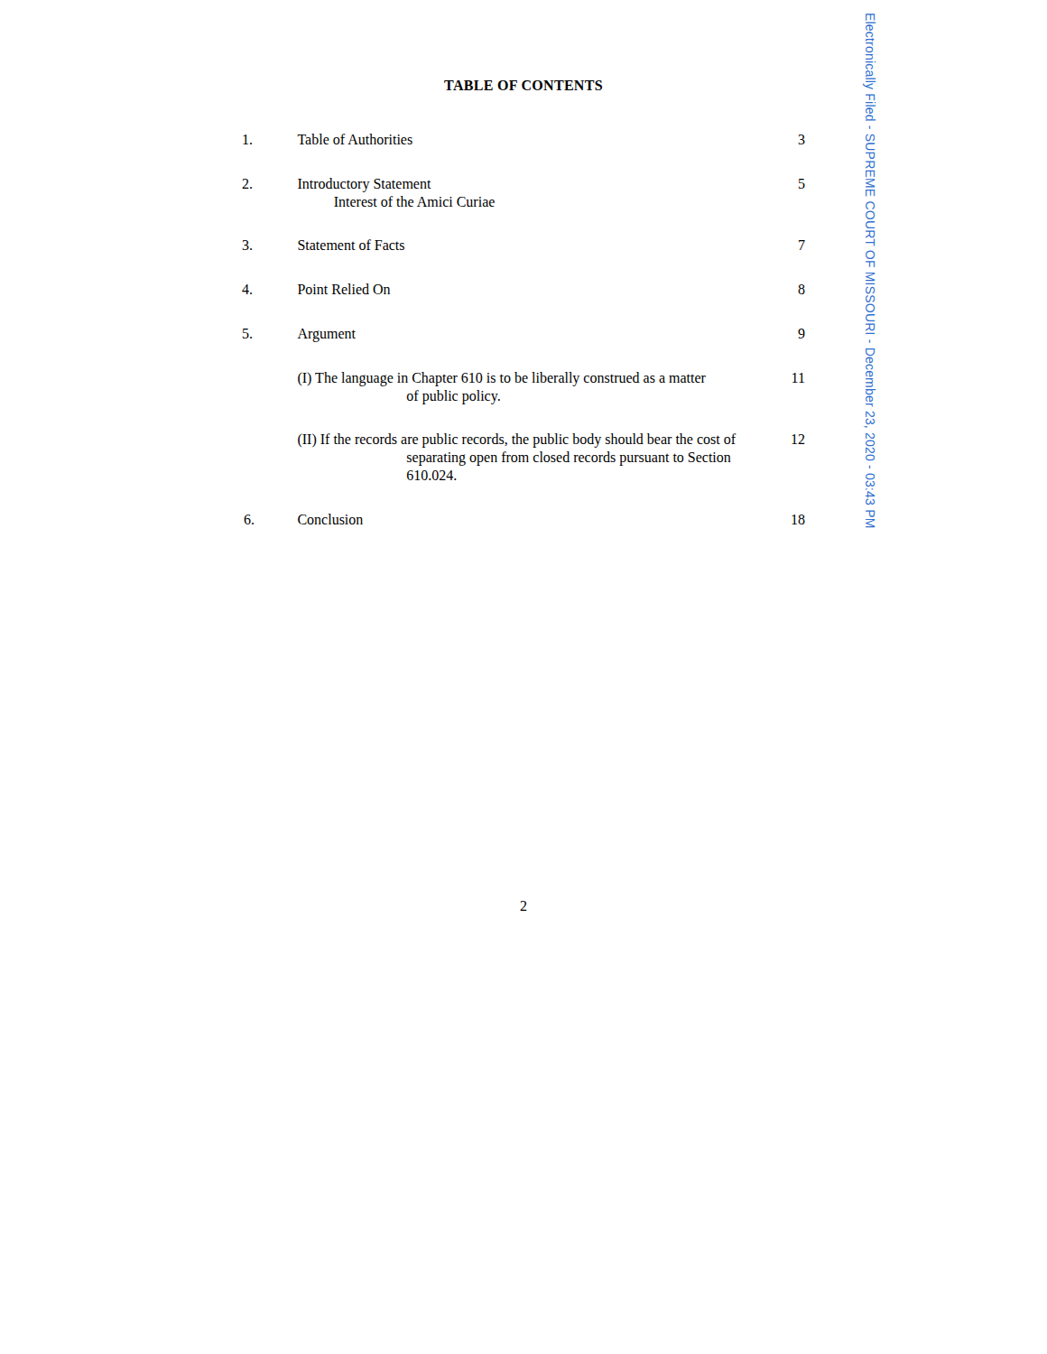Electronically Filed - SUPREME COURT OF MISSOURI - December 23, 2020 - 03:43 PM
TABLE OF CONTENTS
| 1. | Table of Authorities | 3 |
| 2. | Introductory Statement Interest of the Amici Curiae | 5 |
| 3. | Statement of Facts | 7 |
| 4. | Point Relied On | 8 |
| 5. | Argument | 9 |
| | (I) The language in Chapter 610 is to be liberally construed as a matter of public policy. | 11 |
| | (II) If the records are public records, the public body should bear the cost of separating open from closed records pursuant to Section 610.024. | 12 |
| 6. | Conclusion | 18 |
2